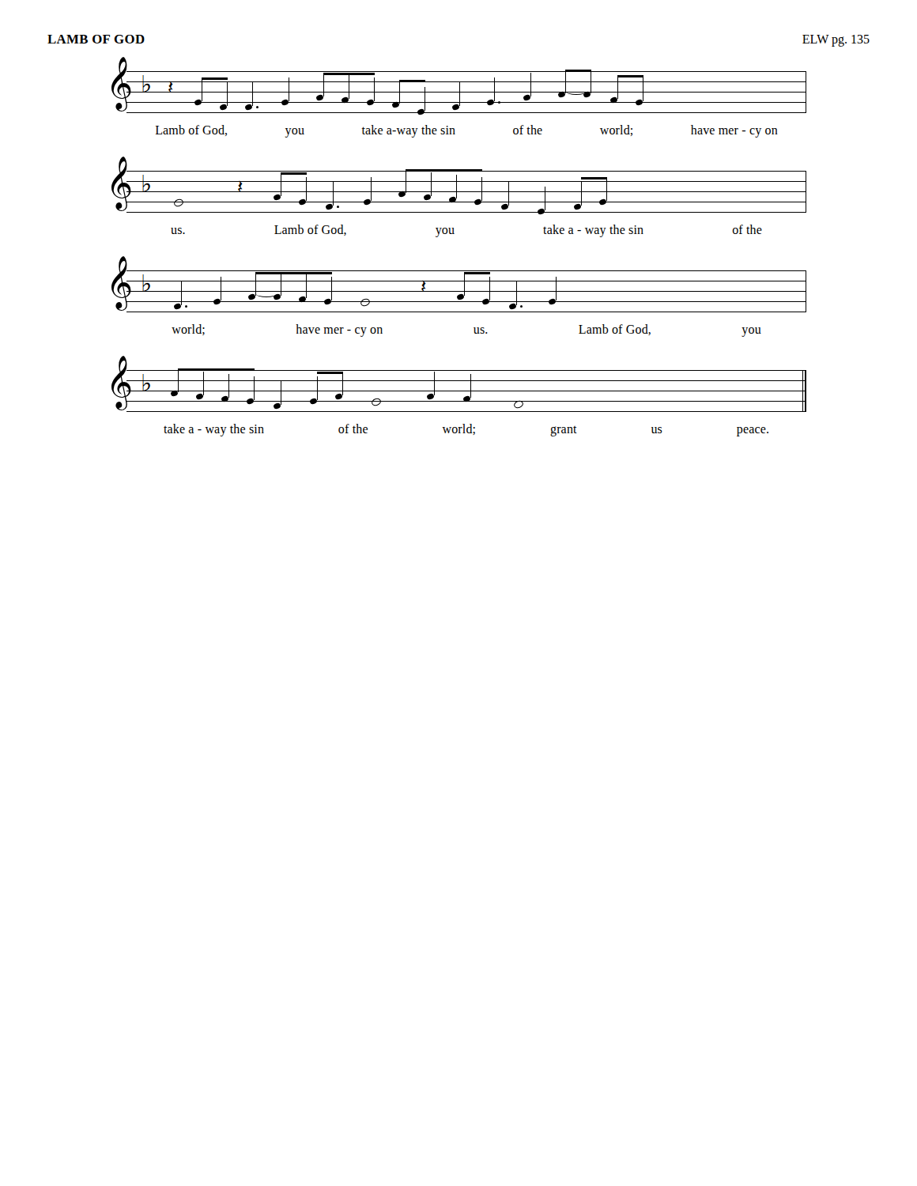LAMB OF GOD
ELW pg. 135
𝄞
♭
𝄽
Lamb of God, you take a-way the sin of the world; have mer - cy on
𝄞
♭
𝄽
us. Lamb of God, you take a - way the sin of the
𝄞
♭
𝄽
world; have mer - cy on us. Lamb of God, you
𝄞
♭
take a - way the sin of the world; grant us peace.